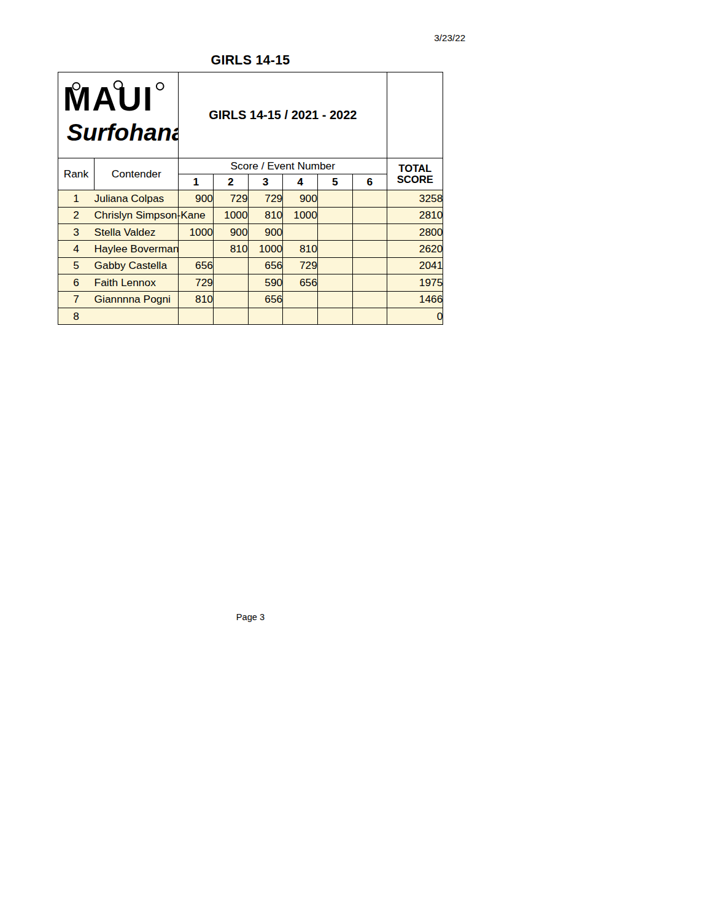3/23/22
GIRLS 14-15
| | GIRLS 14-15 / 2021 - 2022 | |
| --- | --- | --- |
| Rank | Contender | Score / Event Number | TOTAL SCORE |
| 1 | 2 | 3 | 4 | 5 | 6 |
| 1 | Juliana Colpas | 900 | 729 | 729 | 900 | | | 3258 |
| 2 | Chrislyn Simpson-Kane | | 1000 | 810 | 1000 | | | 2810 |
| 3 | Stella Valdez | 1000 | 900 | 900 | | | | 2800 |
| 4 | Haylee Boverman | | 810 | 1000 | 810 | | | 2620 |
| 5 | Gabby Castella | 656 | | 656 | 729 | | | 2041 |
| 6 | Faith Lennox | 729 | | 590 | 656 | | | 1975 |
| 7 | Giannnna Pogni | 810 | | 656 | | | | 1466 |
| 8 | | | | | | | | 0 |
Page 3